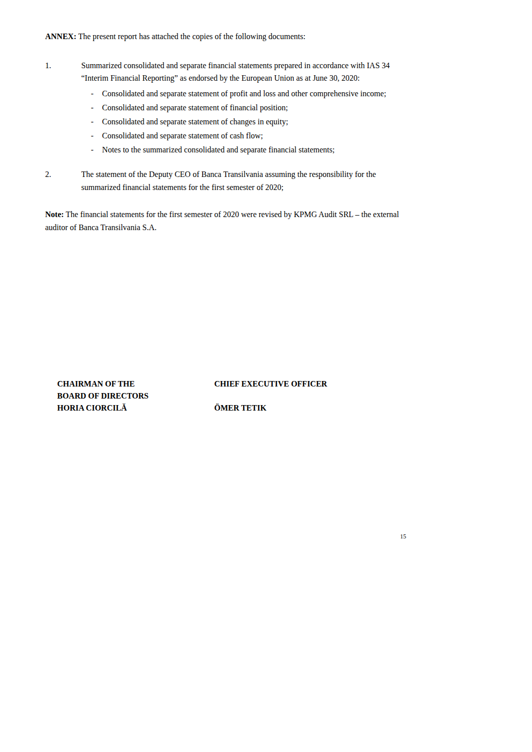ANNEX: The present report has attached the copies of the following documents:
Summarized consolidated and separate financial statements prepared in accordance with IAS 34 “Interim Financial Reporting” as endorsed by the European Union as at June 30, 2020:
Consolidated and separate statement of profit and loss and other comprehensive income;
Consolidated and separate statement of financial position;
Consolidated and separate statement of changes in equity;
Consolidated and separate statement of cash flow;
Notes to the summarized consolidated and separate financial statements;
2. The statement of the Deputy CEO of Banca Transilvania assuming the responsibility for the summarized financial statements for the first semester of 2020;
Note: The financial statements for the first semester of 2020 were revised by KPMG Audit SRL – the external auditor of Banca Transilvania S.A.
| CHAIRMAN OF THE BOARD OF DIRECTORS HORIA CIORCILĂ | CHIEF EXECUTIVE OFFICER ÖMER TETIK |
15